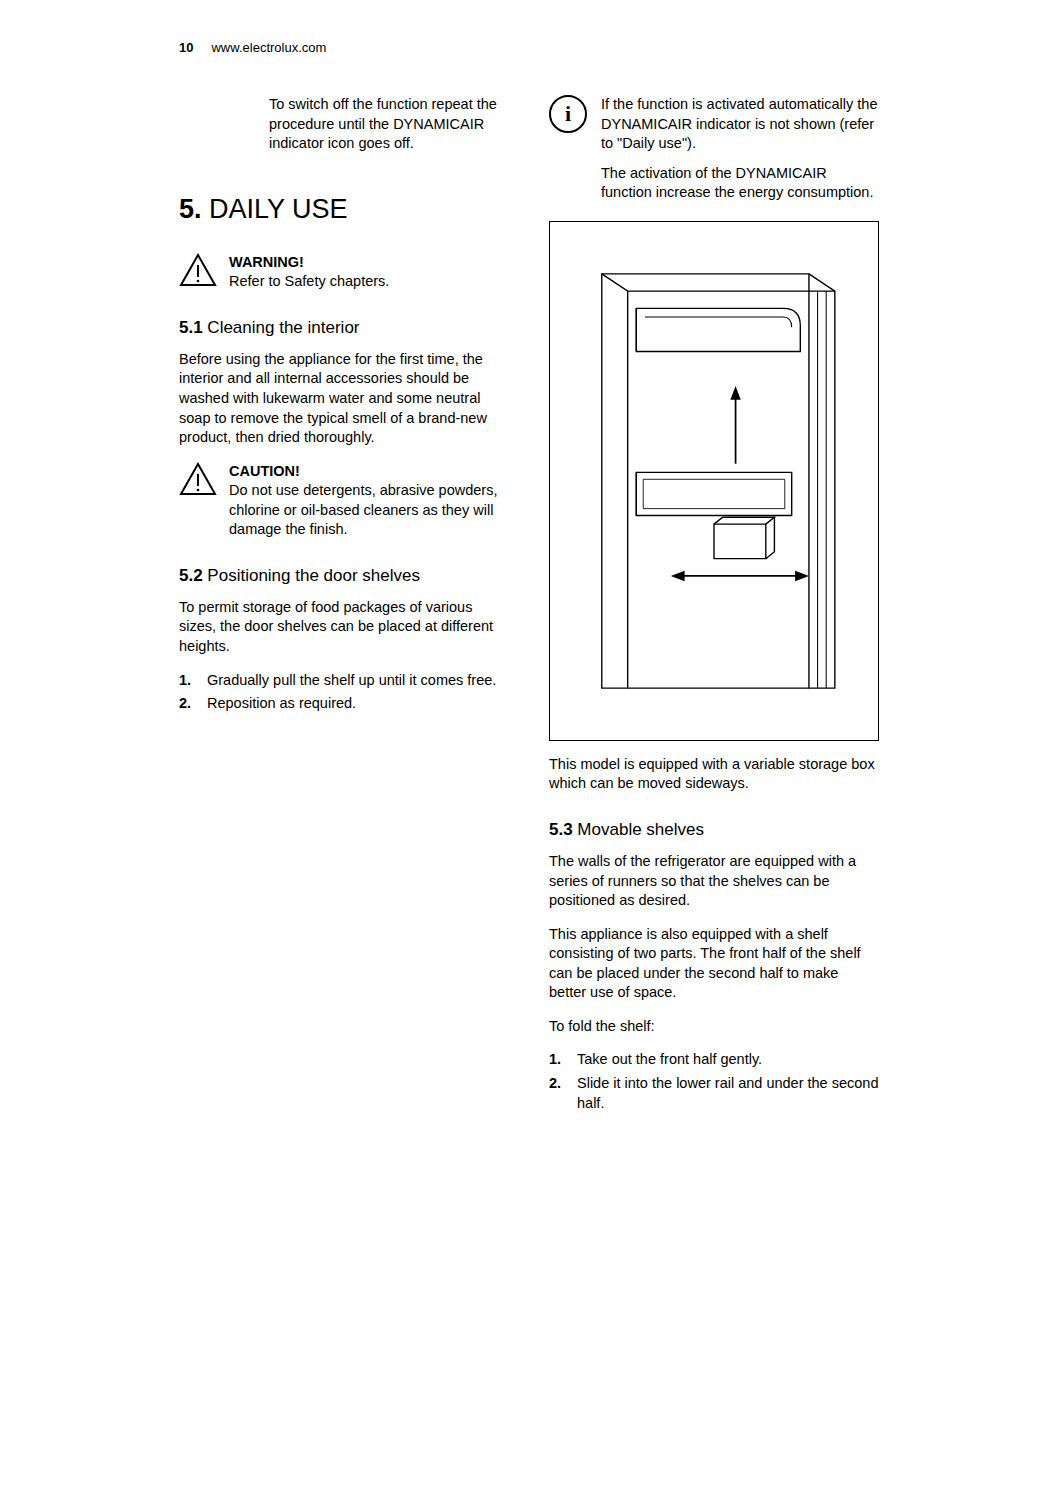10 www.electrolux.com
To switch off the function repeat the procedure until the DYNAMICAIR indicator icon goes off.
5. DAILY USE
WARNING! Refer to Safety chapters.
5.1 Cleaning the interior
Before using the appliance for the first time, the interior and all internal accessories should be washed with lukewarm water and some neutral soap to remove the typical smell of a brand-new product, then dried thoroughly.
CAUTION! Do not use detergents, abrasive powders, chlorine or oil-based cleaners as they will damage the finish.
5.2 Positioning the door shelves
To permit storage of food packages of various sizes, the door shelves can be placed at different heights.
Gradually pull the shelf up until it comes free.
Reposition as required.
i
If the function is activated automatically the DYNAMICAIR indicator is not shown (refer to "Daily use").
The activation of the DYNAMICAIR function increase the energy consumption.
This model is equipped with a variable storage box which can be moved sideways.
5.3 Movable shelves
The walls of the refrigerator are equipped with a series of runners so that the shelves can be positioned as desired.
This appliance is also equipped with a shelf consisting of two parts. The front half of the shelf can be placed under the second half to make better use of space.
To fold the shelf:
Take out the front half gently.
Slide it into the lower rail and under the second half.